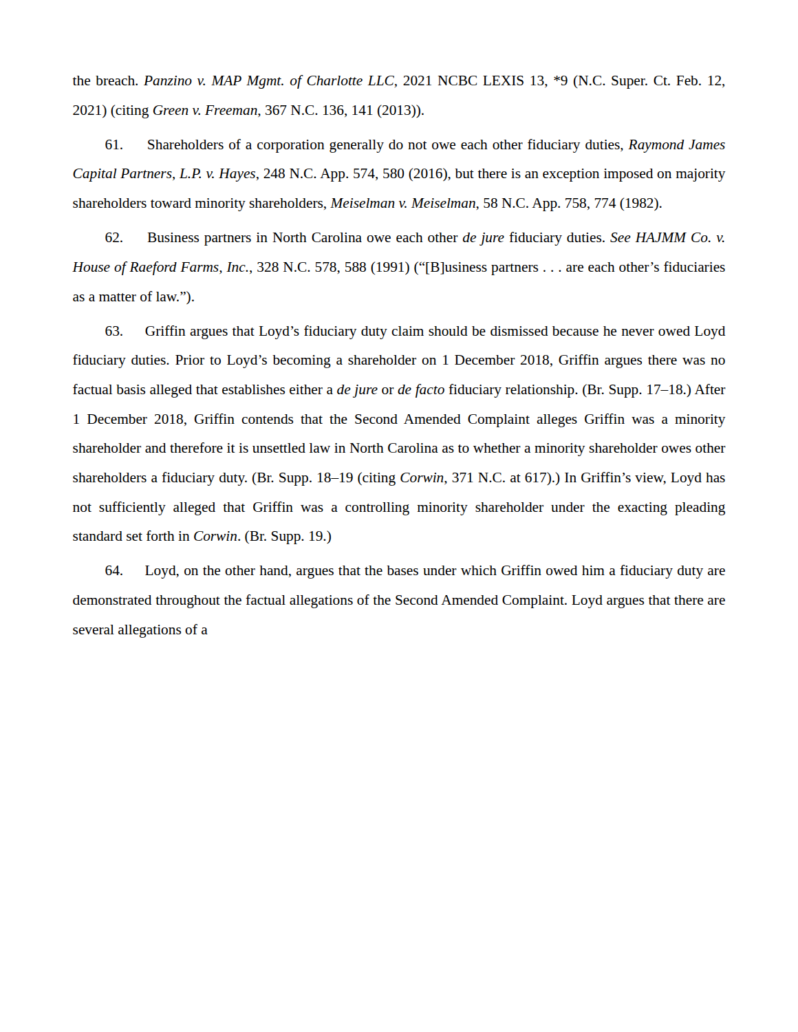the breach. Panzino v. MAP Mgmt. of Charlotte LLC, 2021 NCBC LEXIS 13, *9 (N.C. Super. Ct. Feb. 12, 2021) (citing Green v. Freeman, 367 N.C. 136, 141 (2013)).
61. Shareholders of a corporation generally do not owe each other fiduciary duties, Raymond James Capital Partners, L.P. v. Hayes, 248 N.C. App. 574, 580 (2016), but there is an exception imposed on majority shareholders toward minority shareholders, Meiselman v. Meiselman, 58 N.C. App. 758, 774 (1982).
62. Business partners in North Carolina owe each other de jure fiduciary duties. See HAJMM Co. v. House of Raeford Farms, Inc., 328 N.C. 578, 588 (1991) (“[B]usiness partners . . . are each other’s fiduciaries as a matter of law.”).
63. Griffin argues that Loyd’s fiduciary duty claim should be dismissed because he never owed Loyd fiduciary duties. Prior to Loyd’s becoming a shareholder on 1 December 2018, Griffin argues there was no factual basis alleged that establishes either a de jure or de facto fiduciary relationship. (Br. Supp. 17–18.) After 1 December 2018, Griffin contends that the Second Amended Complaint alleges Griffin was a minority shareholder and therefore it is unsettled law in North Carolina as to whether a minority shareholder owes other shareholders a fiduciary duty. (Br. Supp. 18–19 (citing Corwin, 371 N.C. at 617).) In Griffin’s view, Loyd has not sufficiently alleged that Griffin was a controlling minority shareholder under the exacting pleading standard set forth in Corwin. (Br. Supp. 19.)
64. Loyd, on the other hand, argues that the bases under which Griffin owed him a fiduciary duty are demonstrated throughout the factual allegations of the Second Amended Complaint. Loyd argues that there are several allegations of a